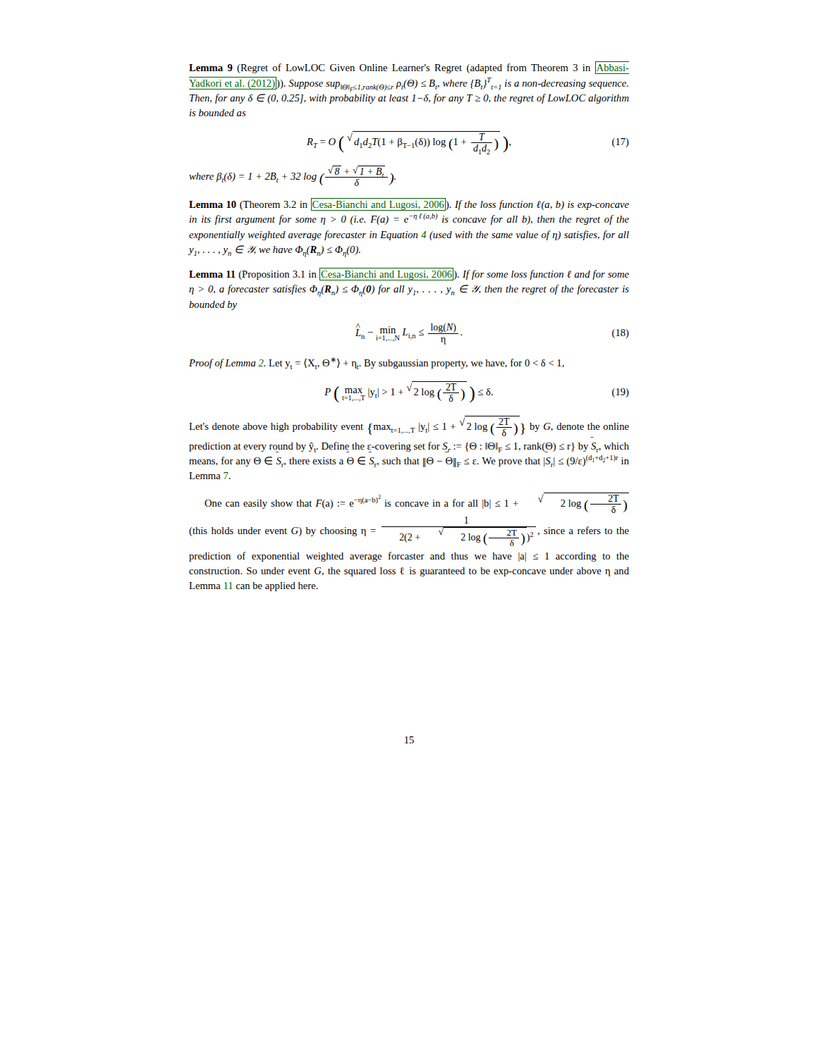Lemma 9 (Regret of LowLOC Given Online Learner's Regret (adapted from Theorem 3 in Abbasi-Yadkori et al. (2012))). Suppose sup‖Θ‖F≤1,rank(Θ)≤r ρt(Θ) ≤ Bt, where {Bt}Tt=1 is a non-decreasing sequence. Then, for any δ ∈ (0, 0.25], with probability at least 1−δ, for any T ≥ 0, the regret of LowLOC algorithm is bounded as
RT = O ( d1d2T(1 + βT−1(δ)) log (1 + Td1d2) ), (17)
where βt(δ) = 1 + 2Bt + 32 log (8 + 1 + Bt δ).
Lemma 10 (Theorem 3.2 in Cesa-Bianchi and Lugosi, 2006). If the loss function ℓ(a, b) is exp-concave in its first argument for some η > 0 (i.e. F(a) = e−ηℓ(a,b) is concave for all b), then the regret of the exponentially weighted average forecaster in Equation 4 (used with the same value of η) satisfies, for all y1, . . . , yn ∈ 𝒴, we have Φη(Rn) ≤ Φη(0).
Lemma 11 (Proposition 3.1 in Cesa-Bianchi and Lugosi, 2006). If for some loss function ℓ and for some η > 0, a forecaster satisfies Φη(Rn) ≤ Φη(0) for all y1, . . . , yn ∈ 𝒴, then the regret of the forecaster is bounded by
^ Ln − min i=1,...,N Li,n ≤ log(N) η. (18)
Proof of Lemma 2. Let yt = ⟨Xt, Θ∗⟩ + ηt. By subgaussian property, we have, for 0 < δ < 1,
P ( max t=1,...,T |yt| > 1 + 2 log (2T δ) ) ≤ δ. (19)
Let's denote above high probability event {maxt=1,...,T |yt| ≤ 1 + 2 log (2T δ)} by G, denote the online prediction at every round by ŷt. Define the ε-covering set for Sr := {Θ : ‖Θ‖F ≤ 1, rank(Θ) ≤ r} by ̄Sr, which means, for any Θ ∈ ̄Sr, there exists a ̄Θ ∈ ̄Sr, such that ‖Θ − ̄Θ‖F ≤ ε. We prove that |̄Sr| ≤ (9/ε)(d1+d2+1)r in Lemma 7.
One can easily show that F(a) := e−η(a−b)2 is concave in a for all |b| ≤ 1 + 2 log (2T δ) (this holds under event G) by choosing η = 12(2 + 2 log (2T δ))2, since a refers to the prediction of exponential weighted average forcaster and thus we have |a| ≤ 1 according to the construction. So under event G, the squared loss ℓ is guaranteed to be exp-concave under above η and Lemma 11 can be applied here.
15